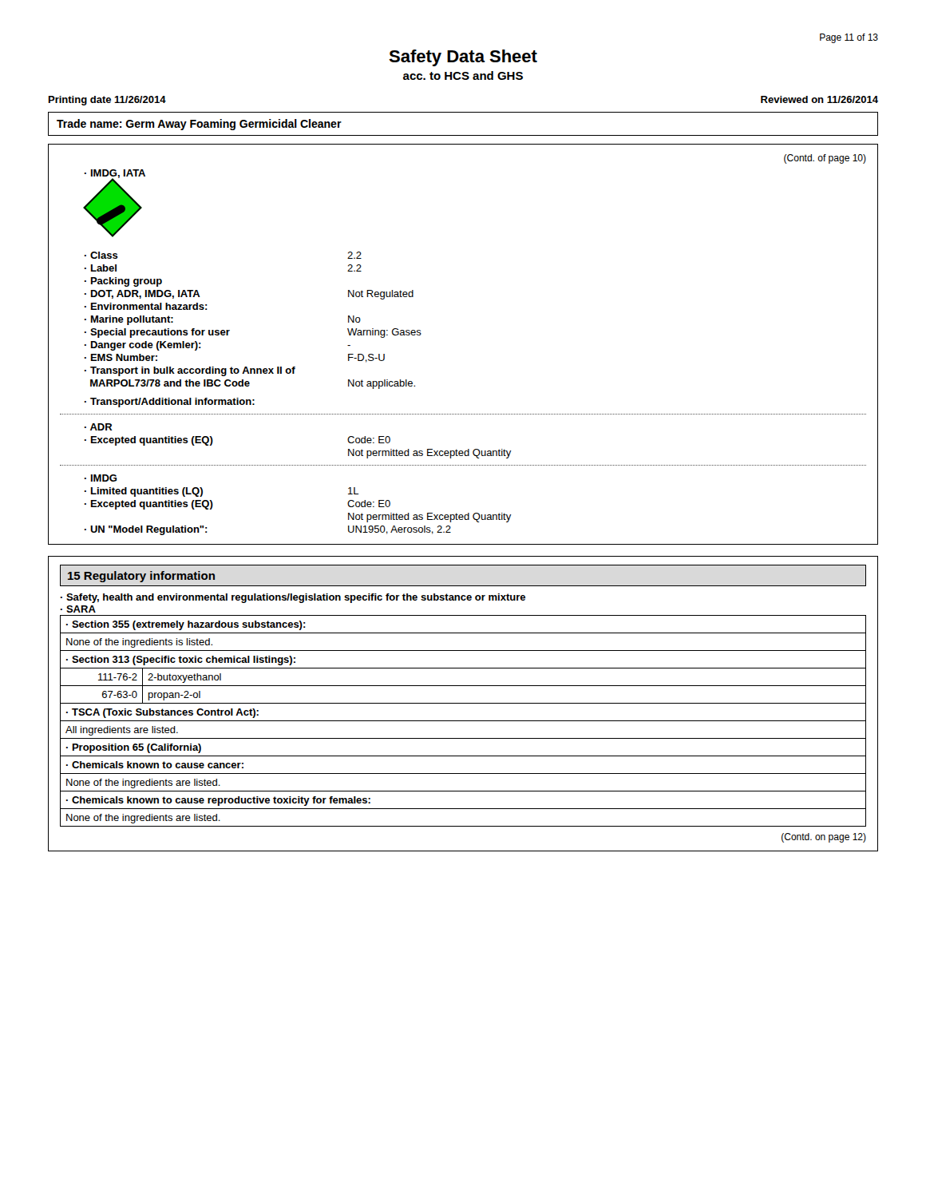Page 11 of 13
Safety Data Sheet
acc. to HCS and GHS
Printing date 11/26/2014 Reviewed on 11/26/2014
Trade name: Germ Away Foaming Germicidal Cleaner
(Contd. of page 10)
· IMDG, IATA
· Class 2.2
· Label 2.2
· Packing group
· DOT, ADR, IMDG, IATA Not Regulated
· Environmental hazards:
· Marine pollutant: No
· Special precautions for user Warning: Gases
· Danger code (Kemler):-
· EMS Number: F-D,S-U
· Transport in bulk according to Annex II of
MARPOL73/78 and the IBC Code Not applicable.
· Transport/Additional information:
· ADR
· Excepted quantities (EQ) Code: E0
Not permitted as Excepted Quantity
· IMDG
· Limited quantities (LQ) 1L
· Excepted quantities (EQ) Code: E0
Not permitted as Excepted Quantity
· UN "Model Regulation": UN1950, Aerosols, 2.2
15 Regulatory information
· Safety, health and environmental regulations/legislation specific for the substance or mixture
· SARA
| · Section 355 (extremely hazardous substances): |
| None of the ingredients is listed. |
| · Section 313 (Specific toxic chemical listings): |
| 111-76-2 | 2-butoxyethanol |
| 67-63-0 | propan-2-ol |
| · TSCA (Toxic Substances Control Act): |
| All ingredients are listed. |
| · Proposition 65 (California) |
| · Chemicals known to cause cancer: |
| None of the ingredients are listed. |
| · Chemicals known to cause reproductive toxicity for females: |
| None of the ingredients are listed. |
(Contd. on page 12)